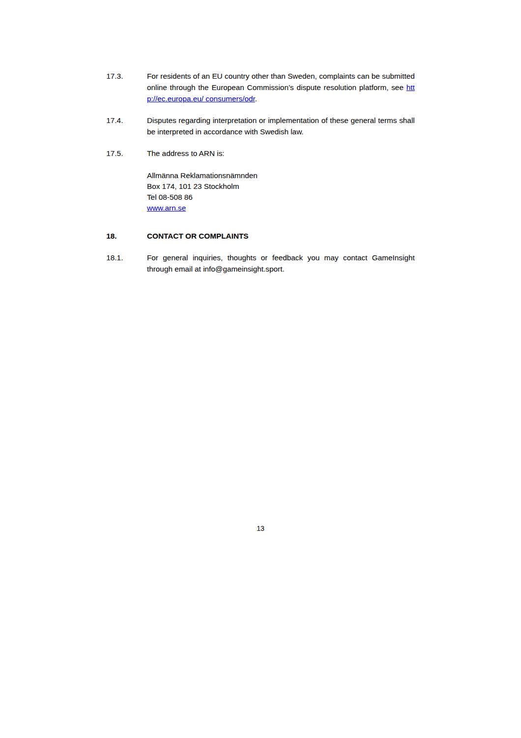17.3.
For residents of an EU country other than Sweden, complaints can be submitted online through the European Commission’s dispute resolution platform, see http://ec.europa.eu/ consumers/odr.
17.4.
Disputes regarding interpretation or implementation of these general terms shall be interpreted in accordance with Swedish law.
17.5.
The address to ARN is:
Allmänna Reklamationsnämnden
Box 174, 101 23 Stockholm
Tel 08-508 86
www.arn.se
18.
CONTACT OR COMPLAINTS
18.1.
For general inquiries, thoughts or feedback you may contact GameInsight through email at info@gameinsight.sport.
13